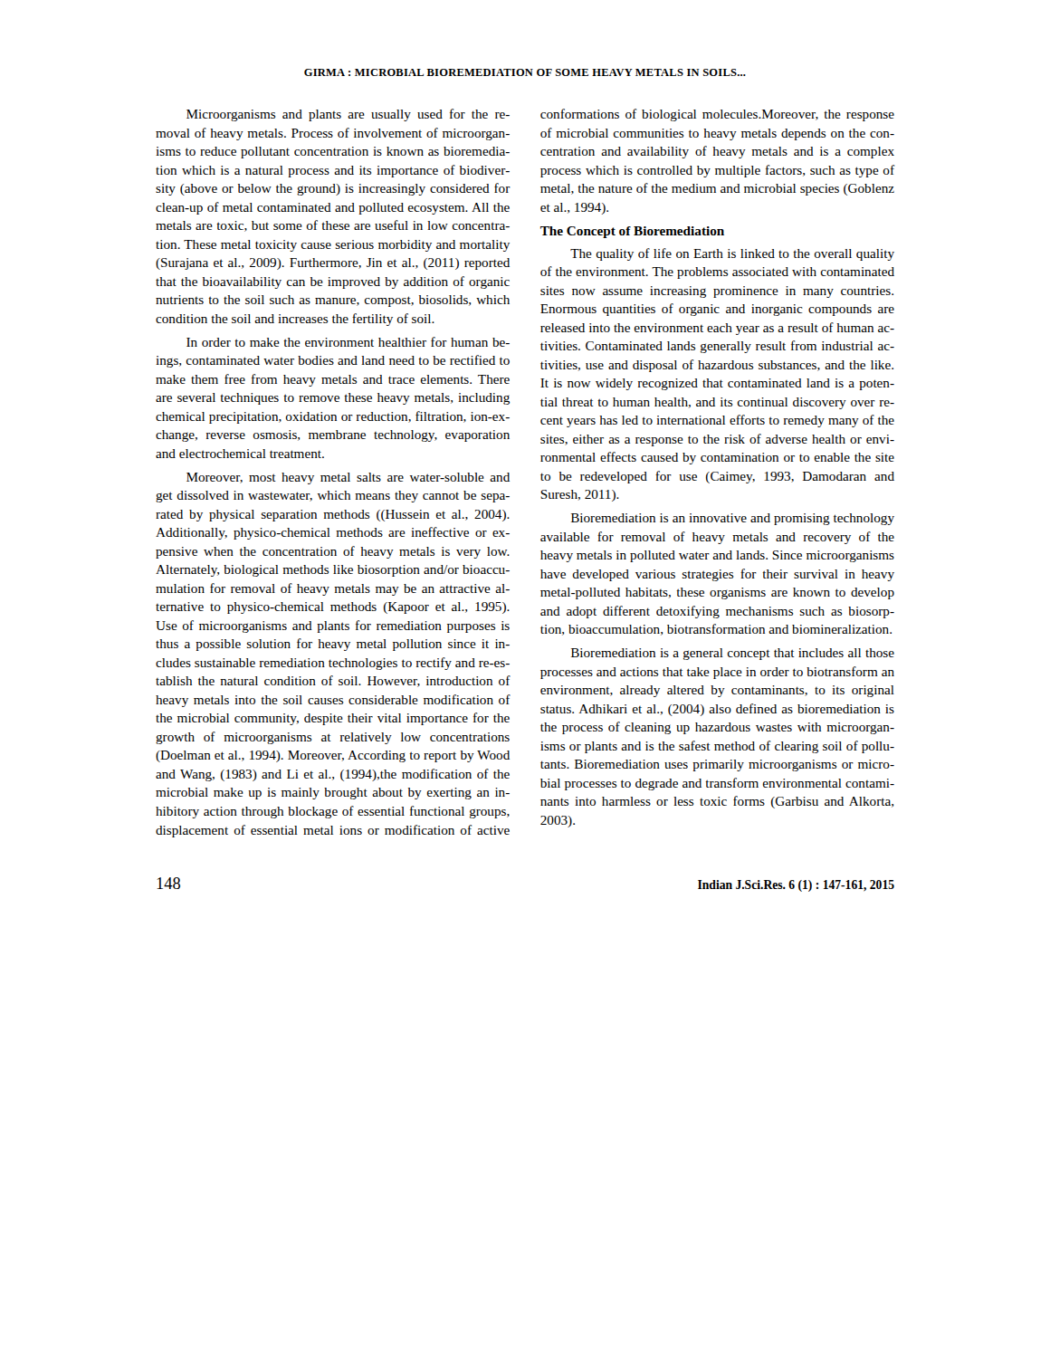GIRMA : MICROBIAL BIOREMEDIATION OF SOME HEAVY METALS IN SOILS...
Microorganisms and plants are usually used for the removal of heavy metals. Process of involvement of microorganisms to reduce pollutant concentration is known as bioremediation which is a natural process and its importance of biodiversity (above or below the ground) is increasingly considered for clean-up of metal contaminated and polluted ecosystem. All the metals are toxic, but some of these are useful in low concentration. These metal toxicity cause serious morbidity and mortality (Surajana et al., 2009). Furthermore, Jin et al., (2011) reported that the bioavailability can be improved by addition of organic nutrients to the soil such as manure, compost, biosolids, which condition the soil and increases the fertility of soil.
In order to make the environment healthier for human beings, contaminated water bodies and land need to be rectified to make them free from heavy metals and trace elements. There are several techniques to remove these heavy metals, including chemical precipitation, oxidation or reduction, filtration, ion-exchange, reverse osmosis, membrane technology, evaporation and electrochemical treatment.
Moreover, most heavy metal salts are water-soluble and get dissolved in wastewater, which means they cannot be separated by physical separation methods ((Hussein et al., 2004). Additionally, physico-chemical methods are ineffective or expensive when the concentration of heavy metals is very low. Alternately, biological methods like biosorption and/or bioaccumulation for removal of heavy metals may be an attractive alternative to physico-chemical methods (Kapoor et al., 1995). Use of microorganisms and plants for remediation purposes is thus a possible solution for heavy metal pollution since it includes sustainable remediation technologies to rectify and re-establish the natural condition of soil. However, introduction of heavy metals into the soil causes considerable modification of the microbial community, despite their vital importance for the growth of microorganisms at relatively low concentrations (Doelman et al., 1994). Moreover, According to report by Wood and Wang, (1983) and Li et al., (1994),the modification of the microbial make up is mainly brought about by exerting an inhibitory action through blockage of essential functional groups, displacement of essential metal ions or modification of active conformations of biological molecules.Moreover, the response of microbial communities to heavy metals depends on the concentration and availability of heavy metals and is a complex process which is controlled by multiple factors, such as type of metal, the nature of the medium and microbial species (Goblenz et al., 1994).
The Concept of Bioremediation
The quality of life on Earth is linked to the overall quality of the environment. The problems associated with contaminated sites now assume increasing prominence in many countries. Enormous quantities of organic and inorganic compounds are released into the environment each year as a result of human activities. Contaminated lands generally result from industrial activities, use and disposal of hazardous substances, and the like. It is now widely recognized that contaminated land is a potential threat to human health, and its continual discovery over recent years has led to international efforts to remedy many of the sites, either as a response to the risk of adverse health or environmental effects caused by contamination or to enable the site to be redeveloped for use (Caimey, 1993, Damodaran and Suresh, 2011).
Bioremediation is an innovative and promising technology available for removal of heavy metals and recovery of the heavy metals in polluted water and lands. Since microorganisms have developed various strategies for their survival in heavy metal-polluted habitats, these organisms are known to develop and adopt different detoxifying mechanisms such as biosorption, bioaccumulation, biotransformation and biomineralization.
Bioremediation is a general concept that includes all those processes and actions that take place in order to biotransform an environment, already altered by contaminants, to its original status. Adhikari et al., (2004) also defined as bioremediation is the process of cleaning up hazardous wastes with microorganisms or plants and is the safest method of clearing soil of pollutants. Bioremediation uses primarily microorganisms or microbial processes to degrade and transform environmental contaminants into harmless or less toxic forms (Garbisu and Alkorta, 2003).
148 Indian J.Sci.Res. 6 (1) : 147-161, 2015